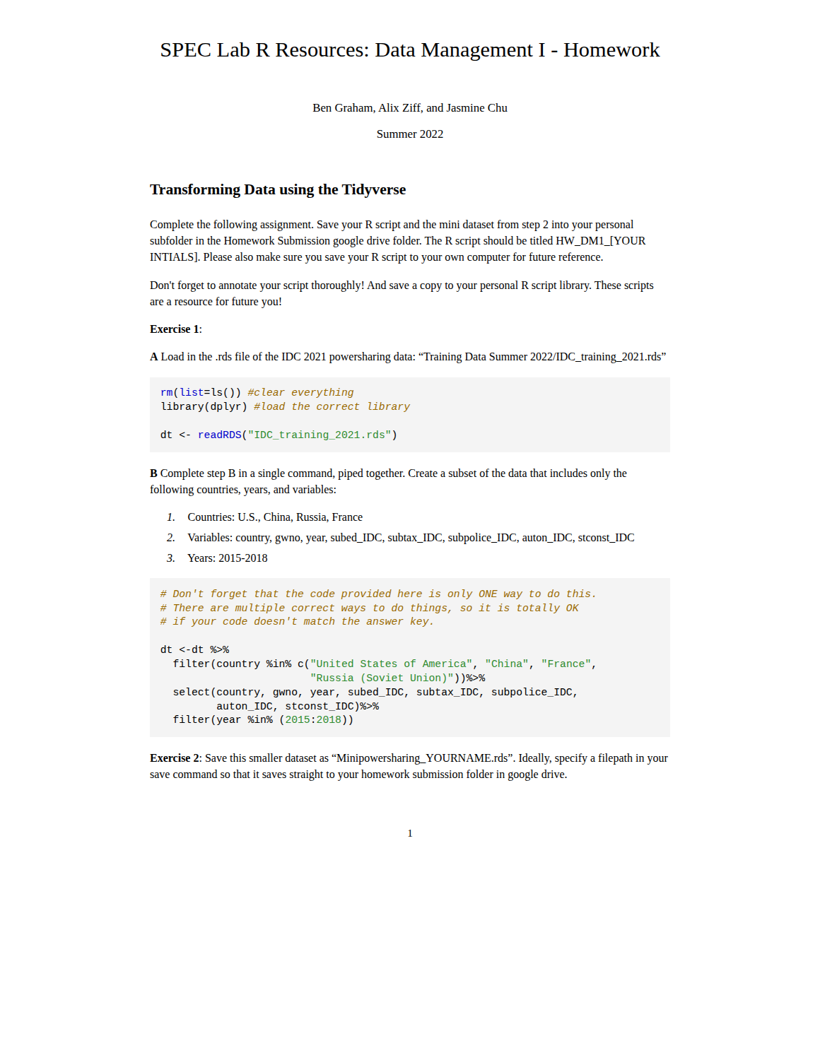SPEC Lab R Resources: Data Management I - Homework
Ben Graham, Alix Ziff, and Jasmine Chu
Summer 2022
Transforming Data using the Tidyverse
Complete the following assignment. Save your R script and the mini dataset from step 2 into your personal subfolder in the Homework Submission google drive folder. The R script should be titled HW_DM1_[YOUR INTIALS]. Please also make sure you save your R script to your own computer for future reference.
Don't forget to annotate your script thoroughly! And save a copy to your personal R script library. These scripts are a resource for future you!
Exercise 1:
A Load in the .rds file of the IDC 2021 powersharing data: “Training Data Summer 2022/IDC_training_2021.rds”
rm(list=ls()) #clear everything
library(dplyr) #load the correct library

dt <- readRDS("IDC_training_2021.rds")
B Complete step B in a single command, piped together. Create a subset of the data that includes only the following countries, years, and variables:
1. Countries: U.S., China, Russia, France
2. Variables: country, gwno, year, subed_IDC, subtax_IDC, subpolice_IDC, auton_IDC, stconst_IDC
3. Years: 2015-2018
# Don't forget that the code provided here is only ONE way to do this.
# There are multiple correct ways to do things, so it is totally OK
# if your code doesn't match the answer key.

dt <-dt %>%
  filter(country %in% c("United States of America", "China", "France",
                        "Russia (Soviet Union)"))%>%
  select(country, gwno, year, subed_IDC, subtax_IDC, subpolice_IDC,
         auton_IDC, stconst_IDC)%>%
  filter(year %in% (2015:2018))
Exercise 2: Save this smaller dataset as “Minipowersharing_YOURNAME.rds”. Ideally, specify a filepath in your save command so that it saves straight to your homework submission folder in google drive.
1